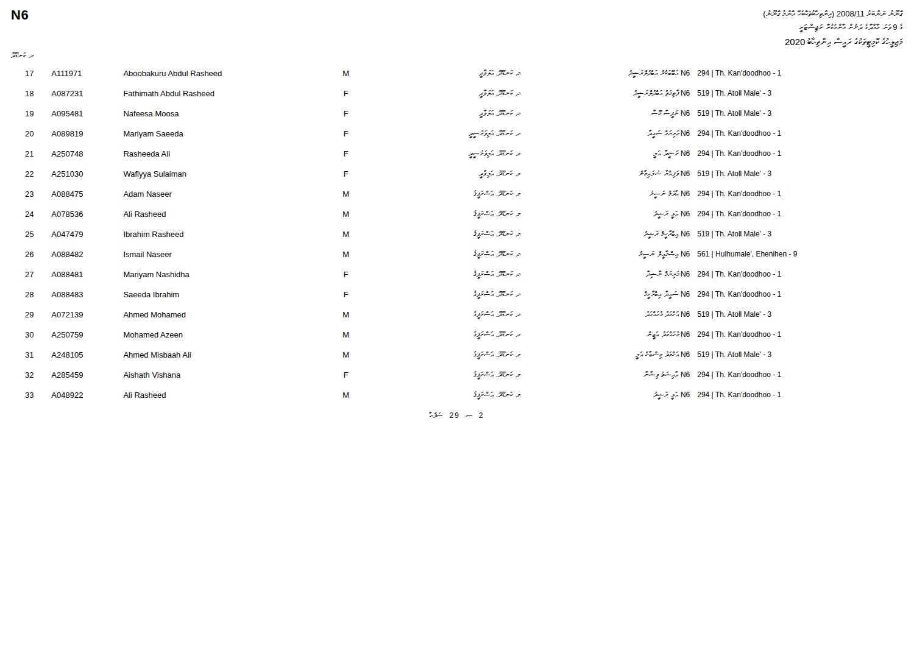N6
ޤާނޫނު ނަންބަރު 2008/11 (އިންތިޚާބުތަކާބެހޭ އާންމު ޤާނޫނު)
ގެ 9 ވަނަ މާއްދާގެ ދަށުން އާންމުކުރާ ރަޖިސްޓަރީ
މަޖިލީހުގެ ކޮމިޓީތަކުގެ ރައީސް އިންތިޚާބު 2020
މ. ކަނޑޫދޫ
| 17 | A111971 | Aboobakuru Abdul Rasheed | M | މ. ކަނޑޫދޫ، އަލަވާދީ | N6 އަބޫބަކުރު އަބްދުލްރަޝީދު | 294 / Th. Kan'doodhoo - 1 |
| 18 | A087231 | Fathimath Abdul Rasheed | F | މ. ކަނޑޫދޫ، އަލަވާދީ | N6 ފާތިމަތު އަބްދުލްރަޝީދު | 519 / Th. Atoll Male' - 3 |
| 19 | A095481 | Nafeesa Moosa | F | މ. ކަނޑޫދޫ، އަލަވާދީ | N6 ނަފީސާ މޫސާ | 519 / Th. Atoll Male' - 3 |
| 20 | A089819 | Mariyam Saeeda | F | މ. ކަނޑޫދޫ، އަލިވަރުސީދީ | N6 މަރިޔަމް ސައީދާ | 294 / Th. Kan'doodhoo - 1 |
| 21 | A250748 | Rasheeda Ali | F | މ. ކަނޑޫދޫ، އަލިވަރުސީދީ | N6 ރަޝީދާ އަލީ | 294 / Th. Kan'doodhoo - 1 |
| 22 | A251030 | Wafiyya Sulaiman | F | މ. ކަނޑޫދޫ، އަލިވާދީ | N6 ވަފިއްޔާ ސުލައިމާން | 519 / Th. Atoll Male' - 3 |
| 23 | A088475 | Adam Naseer | M | މ. ކަނޑޫދޫ، އަސްރަފީގެ | N6 އާދަމް ނަސީރު | 294 / Th. Kan'doodhoo - 1 |
| 24 | A078536 | Ali Rasheed | M | މ. ކަނޑޫދޫ، އަސްރަފީގެ | N6 އަލީ ރަޝީދު | 294 / Th. Kan'doodhoo - 1 |
| 25 | A047479 | Ibrahim Rasheed | M | މ. ކަނޑޫދޫ، އަސްރަފީގެ | N6 އިބްރާހީމް ރަޝީދު | 519 / Th. Atoll Male' - 3 |
| 26 | A088482 | Ismail Naseer | M | މ. ކަނޑޫދޫ، އަސްރަފީގެ | N6 އިސްމާޢީލް ނަސީރު | 561 / Hulhumale', Ehenihen - 9 |
| 27 | A088481 | Mariyam Nashidha | F | މ. ކަނޑޫދޫ، އަސްރަފީގެ | N6 މަރިޔަމް ނާޝިދާ | 294 / Th. Kan'doodhoo - 1 |
| 28 | A088483 | Saeeda Ibrahim | F | މ. ކަނޑޫދޫ، އަސްރަފީގެ | N6 ސައީދާ އިބްރާހީމް | 294 / Th. Kan'doodhoo - 1 |
| 29 | A072139 | Ahmed Mohamed | M | މ. ކަނޑޫދޫ، އަސްރަފީގެ | N6 އަހްމަދު މުހައްމަދު | 519 / Th. Atoll Male' - 3 |
| 30 | A250759 | Mohamed Azeen | M | މ. ކަނޑޫދޫ، އަސްރަފީގެ | N6 މުހައްމަދު އަޒީން | 294 / Th. Kan'doodhoo - 1 |
| 31 | A248105 | Ahmed Misbaah Ali | M | މ. ކަނޑޫދޫ، އަސްރަފީގެ | N6 އަހްމަދު މިސްބާހް އަލީ | 519 / Th. Atoll Male' - 3 |
| 32 | A285459 | Aishath Vishana | F | މ. ކަނޑޫދޫ، އަސްރަފީގެ | N6 އާއިޝަތު ވިޝާނާ | 294 / Th. Kan'doodhoo - 1 |
| 33 | A048922 | Ali Rasheed | M | މ. ކަނޑޫދޫ، އަސްރަފީގެ | N6 އަލީ ރަޝީދު | 294 / Th. Kan'doodhoo - 1 |
2 ޞ 29 ޞަފްޙާ